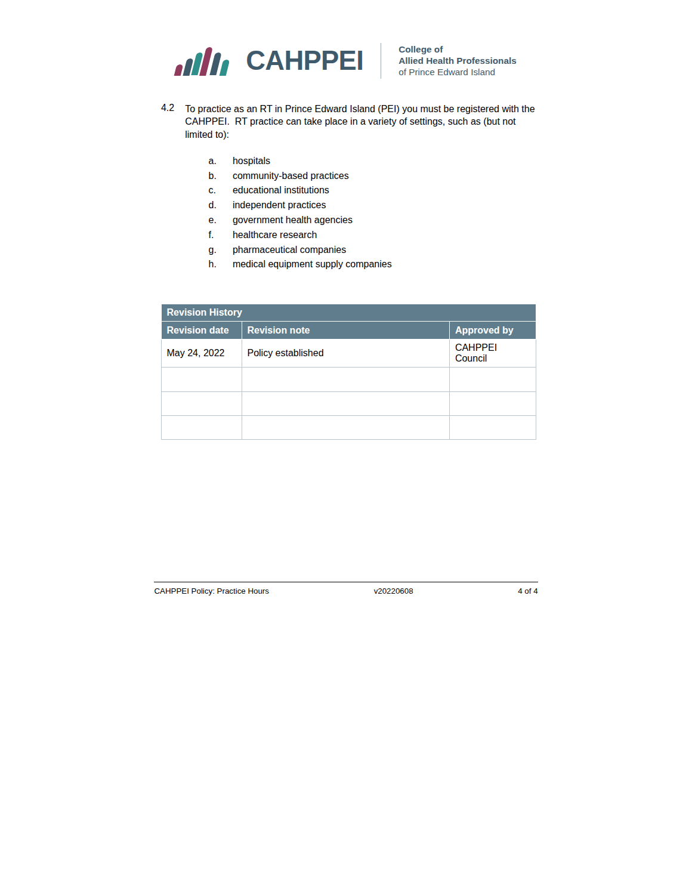CAHPPEI
College of
Allied Health Professionals
of Prince Edward Island
4.2
To practice as an RT in Prince Edward Island (PEI) you must be registered with the CAHPPEI. RT practice can take place in a variety of settings, such as (but not limited to):
hospitals
community-based practices
educational institutions
independent practices
government health agencies
healthcare research
pharmaceutical companies
medical equipment supply companies
| Revision History |
| --- |
| Revision date | Revision note | Approved by |
| May 24, 2022 | Policy established | CAHPPEI Council |
CAHPPEI Policy: Practice Hours
v20220608
4 of 4